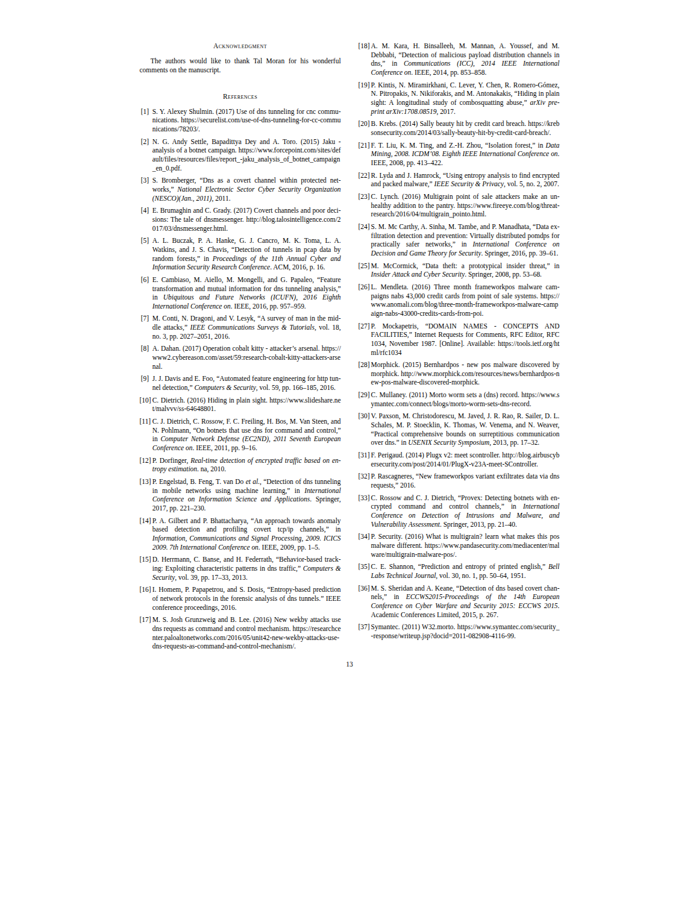Acknowledgment
The authors would like to thank Tal Moran for his wonderful comments on the manuscript.
References
[1] S. Y. Alexey Shulmin. (2017) Use of dns tunneling for cnc communications. https://securelist.com/use-of-dns-tunneling-for-cc-communications/78203/.
[2] N. G. Andy Settle, Bapadittya Dey and A. Toro. (2015) Jaku - analysis of a botnet campaign. https://www.forcepoint.com/sites/default/files/resources/files/report_-jaku_analysis_of_botnet_campaign_en_0.pdf.
[3] S. Bromberger, “Dns as a covert channel within protected networks,” National Electronic Sector Cyber Security Organization (NESCO)(Jan., 2011), 2011.
[4] E. Brumaghin and C. Grady. (2017) Covert channels and poor decisions: The tale of dnsmessenger. http://blog.talosintelligence.com/2017/03/dnsmessenger.html.
[5] A. L. Buczak, P. A. Hanke, G. J. Cancro, M. K. Toma, L. A. Watkins, and J. S. Chavis, “Detection of tunnels in pcap data by random forests,” in Proceedings of the 11th Annual Cyber and Information Security Research Conference. ACM, 2016, p. 16.
[6] E. Cambiaso, M. Aiello, M. Mongelli, and G. Papaleo, “Feature transformation and mutual information for dns tunneling analysis,” in Ubiquitous and Future Networks (ICUFN), 2016 Eighth International Conference on. IEEE, 2016, pp. 957–959.
[7] M. Conti, N. Dragoni, and V. Lesyk, “A survey of man in the middle attacks,” IEEE Communications Surveys & Tutorials, vol. 18, no. 3, pp. 2027–2051, 2016.
[8] A. Dahan. (2017) Operation cobalt kitty - attacker’s arsenal. https://www2.cybereason.com/asset/59:research-cobalt-kitty-attackers-arsenal.
[9] J. J. Davis and E. Foo, “Automated feature engineering for http tunnel detection,” Computers & Security, vol. 59, pp. 166–185, 2016.
[10] C. Dietrich. (2016) Hiding in plain sight. https://www.slideshare.net/malvvv/ss-64648801.
[11] C. J. Dietrich, C. Rossow, F. C. Freiling, H. Bos, M. Van Steen, and N. Pohlmann, “On botnets that use dns for command and control,” in Computer Network Defense (EC2ND), 2011 Seventh European Conference on. IEEE, 2011, pp. 9–16.
[12] P. Dorfinger, Real-time detection of encrypted traffic based on entropy estimation. na, 2010.
[13] P. Engelstad, B. Feng, T. van Do et al., “Detection of dns tunneling in mobile networks using machine learning,” in International Conference on Information Science and Applications. Springer, 2017, pp. 221–230.
[14] P. A. Gilbert and P. Bhattacharya, “An approach towards anomaly based detection and profiling covert tcp/ip channels,” in Information, Communications and Signal Processing, 2009. ICICS 2009. 7th International Conference on. IEEE, 2009, pp. 1–5.
[15] D. Herrmann, C. Banse, and H. Federrath, “Behavior-based tracking: Exploiting characteristic patterns in dns traffic,” Computers & Security, vol. 39, pp. 17–33, 2013.
[16] I. Homem, P. Papapetrou, and S. Dosis, “Entropy-based prediction of network protocols in the forensic analysis of dns tunnels.” IEEE conference proceedings, 2016.
[17] M. S. Josh Grunzweig and B. Lee. (2016) New wekby attacks use dns requests as command and control mechanism. https://researchcenter.paloaltonetworks.com/2016/05/unit42-new-wekby-attacks-use-dns-requests-as-command-and-control-mechanism/.
[18] A. M. Kara, H. Binsalleeh, M. Mannan, A. Youssef, and M. Debbabi, “Detection of malicious payload distribution channels in dns,” in Communications (ICC), 2014 IEEE International Conference on. IEEE, 2014, pp. 853–858.
[19] P. Kintis, N. Miramirkhani, C. Lever, Y. Chen, R. Romero-Gómez, N. Pitropakis, N. Nikiforakis, and M. Antonakakis, “Hiding in plain sight: A longitudinal study of combosquatting abuse,” arXiv preprint arXiv:1708.08519, 2017.
[20] B. Krebs. (2014) Sally beauty hit by credit card breach. https://krebsonsecurity.com/2014/03/sally-beauty-hit-by-credit-card-breach/.
[21] F. T. Liu, K. M. Ting, and Z.-H. Zhou, “Isolation forest,” in Data Mining, 2008. ICDM’08. Eighth IEEE International Conference on. IEEE, 2008, pp. 413–422.
[22] R. Lyda and J. Hamrock, “Using entropy analysis to find encrypted and packed malware,” IEEE Security & Privacy, vol. 5, no. 2, 2007.
[23] C. Lynch. (2016) Multigrain point of sale attackers make an unhealthy addition to the pantry. https://www.fireeye.com/blog/threat-research/2016/04/multigrain_pointo.html.
[24] S. M. Mc Carthy, A. Sinha, M. Tambe, and P. Manadhata, “Data exfiltration detection and prevention: Virtually distributed pomdps for practically safer networks,” in International Conference on Decision and Game Theory for Security. Springer, 2016, pp. 39–61.
[25] M. McCormick, “Data theft: a prototypical insider threat,” in Insider Attack and Cyber Security. Springer, 2008, pp. 53–68.
[26] L. Mendleta. (2016) Three month frameworkpos malware campaigns nabs 43,000 credit cards from point of sale systems. https://www.anomali.com/blog/three-month-frameworkpos-malware-campaign-nabs-43000-credits-cards-from-poi.
[27] P. Mockapetris, “DOMAIN NAMES - CONCEPTS AND FACILITIES,” Internet Requests for Comments, RFC Editor, RFC 1034, November 1987. [Online]. Available: https://tools.ietf.org/html/rfc1034
[28] Morphick. (2015) Bernhardpos - new pos malware discovered by morphick. http://www.morphick.com/resources/news/bernhardpos-new-pos-malware-discovered-morphick.
[29] C. Mullaney. (2011) Morto worm sets a (dns) record. https://www.symantec.com/connect/blogs/morto-worm-sets-dns-record.
[30] V. Paxson, M. Christodorescu, M. Javed, J. R. Rao, R. Sailer, D. L. Schales, M. P. Stoecklin, K. Thomas, W. Venema, and N. Weaver, “Practical comprehensive bounds on surreptitious communication over dns.” in USENIX Security Symposium, 2013, pp. 17–32.
[31] F. Perigaud. (2014) Plugx v2: meet scontroller. http://blog.airbuscybersecurity.com/post/2014/01/PlugX-v23A-meet-SController.
[32] P. Rascagneres, “New frameworkpos variant exfiltrates data via dns requests,” 2016.
[33] C. Rossow and C. J. Dietrich, “Provex: Detecting botnets with encrypted command and control channels,” in International Conference on Detection of Intrusions and Malware, and Vulnerability Assessment. Springer, 2013, pp. 21–40.
[34] P. Security. (2016) What is multigrain? learn what makes this pos malware different. https://www.pandasecurity.com/mediacenter/malware/multigrain-malware-pos/.
[35] C. E. Shannon, “Prediction and entropy of printed english,” Bell Labs Technical Journal, vol. 30, no. 1, pp. 50–64, 1951.
[36] M. S. Sheridan and A. Keane, “Detection of dns based covert channels,” in ECCWS2015-Proceedings of the 14th European Conference on Cyber Warfare and Security 2015: ECCWS 2015. Academic Conferences Limited, 2015, p. 267.
[37] Symantec. (2011) W32.morto. https://www.symantec.com/security_-response/writeup.jsp?docid=2011-082908-4116-99.
13